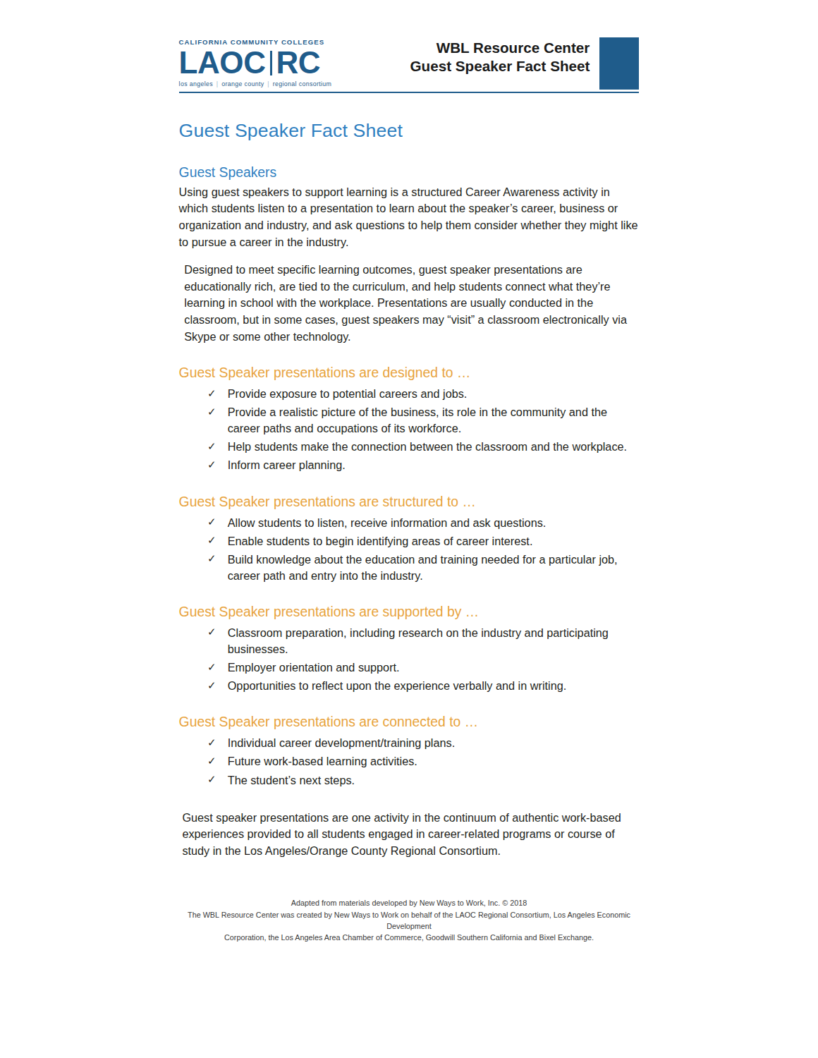CALIFORNIA COMMUNITY COLLEGES
LAOC RC
los angeles | orange county | regional consortium
WBL Resource Center
Guest Speaker Fact Sheet
Guest Speaker Fact Sheet
Guest Speakers
Using guest speakers to support learning is a structured Career Awareness activity in which students listen to a presentation to learn about the speaker’s career, business or organization and industry, and ask questions to help them consider whether they might like to pursue a career in the industry.
Designed to meet specific learning outcomes, guest speaker presentations are educationally rich, are tied to the curriculum, and help students connect what they’re learning in school with the workplace. Presentations are usually conducted in the classroom, but in some cases, guest speakers may “visit” a classroom electronically via Skype or some other technology.
Guest Speaker presentations are designed to …
Provide exposure to potential careers and jobs.
Provide a realistic picture of the business, its role in the community and the career paths and occupations of its workforce.
Help students make the connection between the classroom and the workplace.
Inform career planning.
Guest Speaker presentations are structured to …
Allow students to listen, receive information and ask questions.
Enable students to begin identifying areas of career interest.
Build knowledge about the education and training needed for a particular job, career path and entry into the industry.
Guest Speaker presentations are supported by …
Classroom preparation, including research on the industry and participating businesses.
Employer orientation and support.
Opportunities to reflect upon the experience verbally and in writing.
Guest Speaker presentations are connected to …
Individual career development/training plans.
Future work-based learning activities.
The student’s next steps.
Guest speaker presentations are one activity in the continuum of authentic work-based experiences provided to all students engaged in career-related programs or course of study in the Los Angeles/Orange County Regional Consortium.
Adapted from materials developed by New Ways to Work, Inc. © 2018
The WBL Resource Center was created by New Ways to Work on behalf of the LAOC Regional Consortium, Los Angeles Economic Development
Corporation, the Los Angeles Area Chamber of Commerce, Goodwill Southern California and Bixel Exchange.